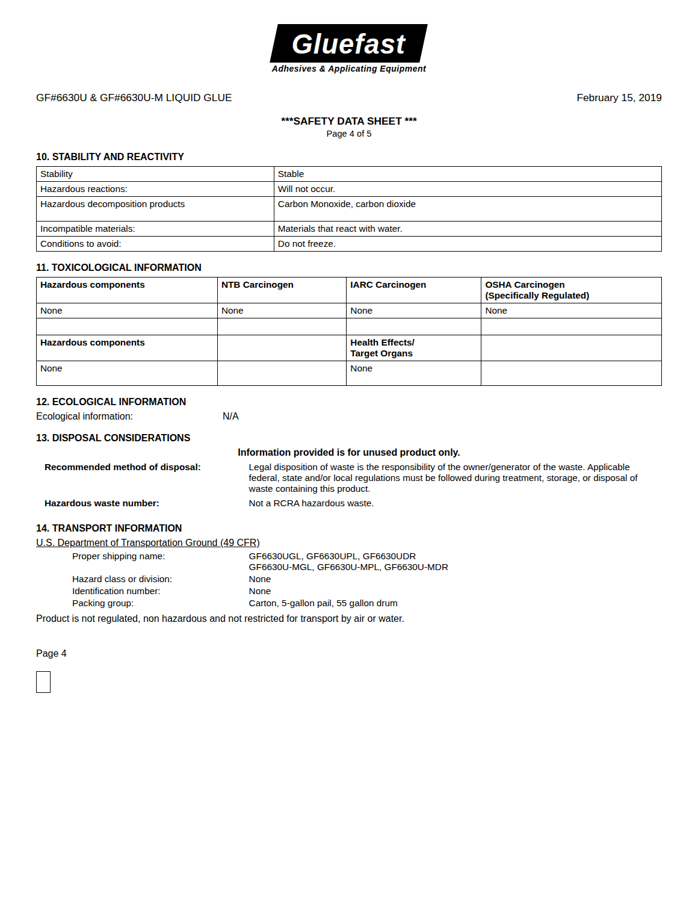Gluefast
Adhesives & Applicating Equipment
GF#6630U & GF#6630U-M LIQUID GLUE
February 15, 2019
***SAFETY DATA SHEET ***
Page 4 of 5
10. STABILITY AND REACTIVITY
| Stability | Stable |
| Hazardous reactions: | Will not occur. |
| Hazardous decomposition products | Carbon Monoxide, carbon dioxide |
| Incompatible materials: | Materials that react with water. |
| Conditions to avoid: | Do not freeze. |
11. TOXICOLOGICAL INFORMATION
| Hazardous components | NTB Carcinogen | IARC Carcinogen | OSHA Carcinogen (Specifically Regulated) |
| --- | --- | --- | --- |
| None | None | None | None |
| Hazardous components | | Health Effects/ Target Organs | |
| None | | None | |
12. ECOLOGICAL INFORMATION
| Ecological information: | N/A |
13. DISPOSAL CONSIDERATIONS
Information provided is for unused product only.
| Recommended method of disposal: | Legal disposition of waste is the responsibility of the owner/generator of the waste. Applicable federal, state and/or local regulations must be followed during treatment, storage, or disposal of waste containing this product. |
| Hazardous waste number: | Not a RCRA hazardous waste. |
14. TRANSPORT INFORMATION
U.S. Department of Transportation Ground (49 CFR)
| Proper shipping name: | GF6630UGL, GF6630UPL, GF6630UDR GF6630U-MGL, GF6630U-MPL, GF6630U-MDR |
| Hazard class or division: | None |
| Identification number: | None |
| Packing group: | Carton, 5-gallon pail, 55 gallon drum |
Product is not regulated, non hazardous and not restricted for transport by air or water.
Page 4